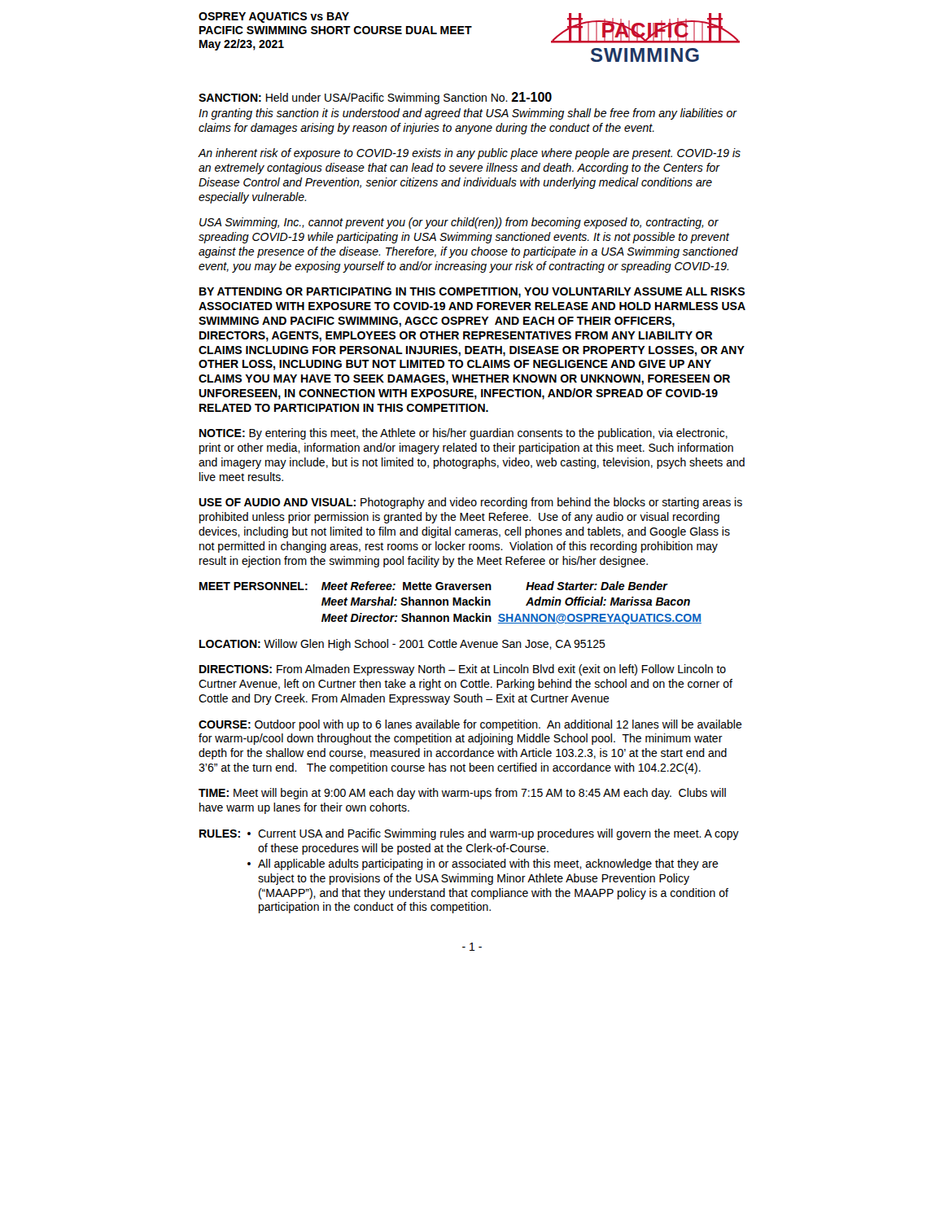OSPREY AQUATICS vs BAY
PACIFIC SWIMMING SHORT COURSE DUAL MEET
May 22/23, 2021
PACIFIC SWIMMING
SANCTION: Held under USA/Pacific Swimming Sanction No. 21-100
In granting this sanction it is understood and agreed that USA Swimming shall be free from any liabilities or claims for damages arising by reason of injuries to anyone during the conduct of the event.
An inherent risk of exposure to COVID-19 exists in any public place where people are present. COVID-19 is an extremely contagious disease that can lead to severe illness and death. According to the Centers for Disease Control and Prevention, senior citizens and individuals with underlying medical conditions are especially vulnerable.
USA Swimming, Inc., cannot prevent you (or your child(ren)) from becoming exposed to, contracting, or spreading COVID-19 while participating in USA Swimming sanctioned events. It is not possible to prevent against the presence of the disease. Therefore, if you choose to participate in a USA Swimming sanctioned event, you may be exposing yourself to and/or increasing your risk of contracting or spreading COVID-19.
BY ATTENDING OR PARTICIPATING IN THIS COMPETITION, YOU VOLUNTARILY ASSUME ALL RISKS ASSOCIATED WITH EXPOSURE TO COVID-19 AND FOREVER RELEASE AND HOLD HARMLESS USA SWIMMING AND PACIFIC SWIMMING, AGCC OSPREY AND EACH OF THEIR OFFICERS, DIRECTORS, AGENTS, EMPLOYEES OR OTHER REPRESENTATIVES FROM ANY LIABILITY OR CLAIMS INCLUDING FOR PERSONAL INJURIES, DEATH, DISEASE OR PROPERTY LOSSES, OR ANY OTHER LOSS, INCLUDING BUT NOT LIMITED TO CLAIMS OF NEGLIGENCE AND GIVE UP ANY CLAIMS YOU MAY HAVE TO SEEK DAMAGES, WHETHER KNOWN OR UNKNOWN, FORESEEN OR UNFORESEEN, IN CONNECTION WITH EXPOSURE, INFECTION, AND/OR SPREAD OF COVID-19 RELATED TO PARTICIPATION IN THIS COMPETITION.
NOTICE: By entering this meet, the Athlete or his/her guardian consents to the publication, via electronic, print or other media, information and/or imagery related to their participation at this meet. Such information and imagery may include, but is not limited to, photographs, video, web casting, television, psych sheets and live meet results.
USE OF AUDIO AND VISUAL: Photography and video recording from behind the blocks or starting areas is prohibited unless prior permission is granted by the Meet Referee. Use of any audio or visual recording devices, including but not limited to film and digital cameras, cell phones and tablets, and Google Glass is not permitted in changing areas, rest rooms or locker rooms. Violation of this recording prohibition may result in ejection from the swimming pool facility by the Meet Referee or his/her designee.
MEET PERSONNEL:
Meet Referee: Mette Graversen
Head Starter: Dale Bender
Meet Marshal: Shannon Mackin
Admin Official: Marissa Bacon
Meet Director: Shannon Mackin SHANNON@OSPREYAQUATICS.COM
LOCATION: Willow Glen High School - 2001 Cottle Avenue San Jose, CA 95125
DIRECTIONS: From Almaden Expressway North – Exit at Lincoln Blvd exit (exit on left) Follow Lincoln to Curtner Avenue, left on Curtner then take a right on Cottle. Parking behind the school and on the corner of Cottle and Dry Creek. From Almaden Expressway South – Exit at Curtner Avenue
COURSE: Outdoor pool with up to 6 lanes available for competition. An additional 12 lanes will be available for warm-up/cool down throughout the competition at adjoining Middle School pool. The minimum water depth for the shallow end course, measured in accordance with Article 103.2.3, is 10’ at the start end and 3’6” at the turn end. The competition course has not been certified in accordance with 104.2.2C(4).
TIME: Meet will begin at 9:00 AM each day with warm-ups from 7:15 AM to 8:45 AM each day. Clubs will have warm up lanes for their own cohorts.
RULES:
•
Current USA and Pacific Swimming rules and warm-up procedures will govern the meet. A copy of these procedures will be posted at the Clerk-of-Course.
•
All applicable adults participating in or associated with this meet, acknowledge that they are subject to the provisions of the USA Swimming Minor Athlete Abuse Prevention Policy (“MAAPP”), and that they understand that compliance with the MAAPP policy is a condition of participation in the conduct of this competition.
- 1 -